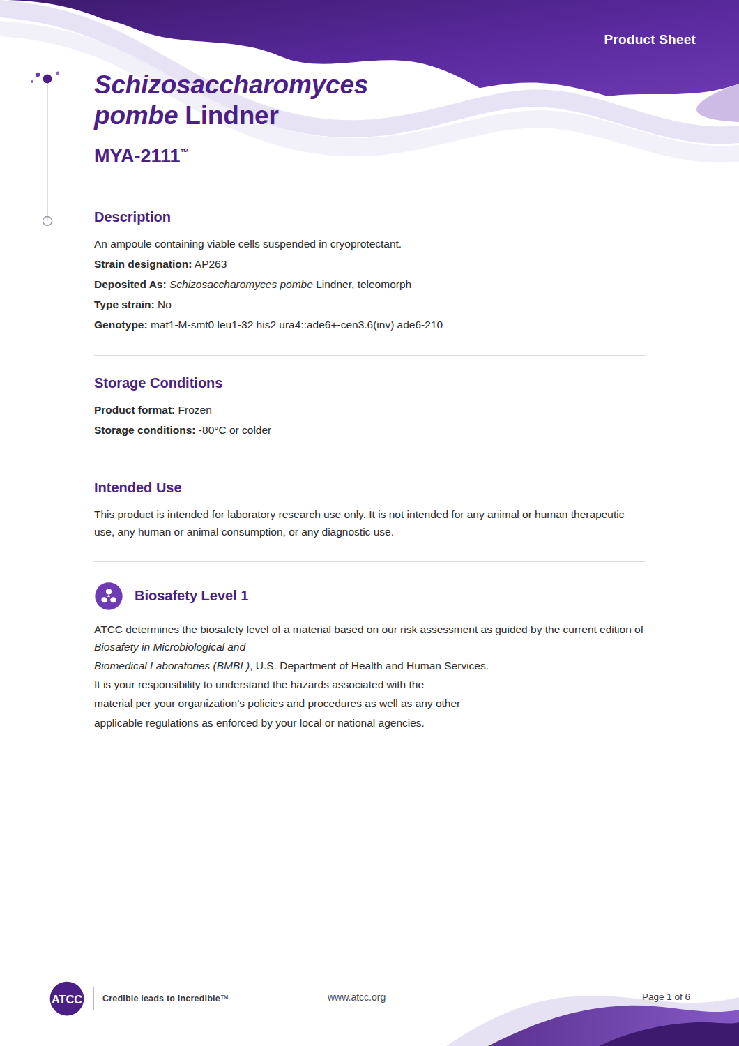Product Sheet
Schizosaccharomyces
pombe Lindner
MYA-2111™
Description
An ampoule containing viable cells suspended in cryoprotectant.
Strain designation: AP263
Deposited As: Schizosaccharomyces pombe Lindner, teleomorph
Type strain: No
Genotype: mat1-M-smt0 leu1-32 his2 ura4::ade6+-cen3.6(inv) ade6-210
Storage Conditions
Product format: Frozen
Storage conditions: -80°C or colder
Intended Use
This product is intended for laboratory research use only. It is not intended for any animal or human therapeutic use, any human or animal consumption, or any diagnostic use.
Biosafety Level 1
ATCC determines the biosafety level of a material based on our risk assessment as guided by the current edition of Biosafety in Microbiological and
Biomedical Laboratories (BMBL), U.S. Department of Health and Human Services.
It is your responsibility to understand the hazards associated with the
material per your organization’s policies and procedures as well as any other
applicable regulations as enforced by your local or national agencies.
ATCC
Credible leads to Incredible™
www.atcc.org
Page 1 of 6